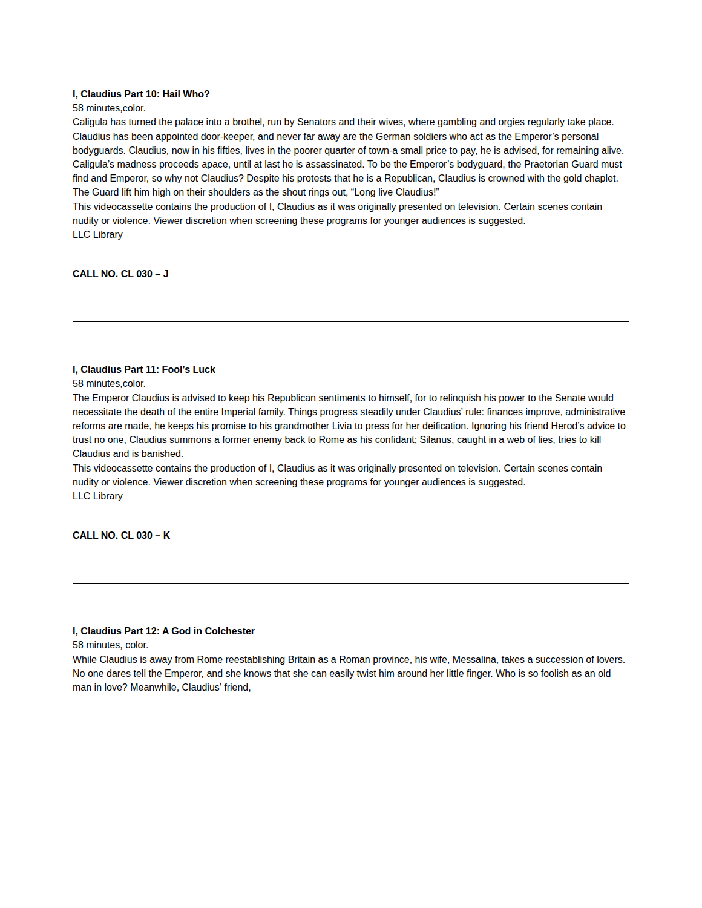I, Claudius Part 10: Hail Who?
58 minutes,color.
Caligula has turned the palace into a brothel, run by Senators and their wives, where gambling and orgies regularly take place. Claudius has been appointed door-keeper, and never far away are the German soldiers who act as the Emperor’s personal bodyguards. Claudius, now in his fifties, lives in the poorer quarter of town-a small price to pay, he is advised, for remaining alive. Caligula’s madness proceeds apace, until at last he is assassinated. To be the Emperor’s bodyguard, the Praetorian Guard must find and Emperor, so why not Claudius? Despite his protests that he is a Republican, Claudius is crowned with the gold chaplet. The Guard lift him high on their shoulders as the shout rings out, “Long live Claudius!”
This videocassette contains the production of I, Claudius as it was originally presented on television. Certain scenes contain nudity or violence. Viewer discretion when screening these programs for younger audiences is suggested.
LLC Library
CALL NO. CL 030 – J
I, Claudius Part 11: Fool’s Luck
58 minutes,color.
The Emperor Claudius is advised to keep his Republican sentiments to himself, for to relinquish his power to the Senate would necessitate the death of the entire Imperial family. Things progress steadily under Claudius’ rule: finances improve, administrative reforms are made, he keeps his promise to his grandmother Livia to press for her deification. Ignoring his friend Herod’s advice to trust no one, Claudius summons a former enemy back to Rome as his confidant; Silanus, caught in a web of lies, tries to kill Claudius and is banished.
This videocassette contains the production of I, Claudius as it was originally presented on television. Certain scenes contain nudity or violence. Viewer discretion when screening these programs for younger audiences is suggested.
LLC Library
CALL NO. CL 030 – K
I, Claudius Part 12: A God in Colchester
58 minutes, color.
While Claudius is away from Rome reestablishing Britain as a Roman province, his wife, Messalina, takes a succession of lovers. No one dares tell the Emperor, and she knows that she can easily twist him around her little finger. Who is so foolish as an old man in love? Meanwhile, Claudius’ friend,